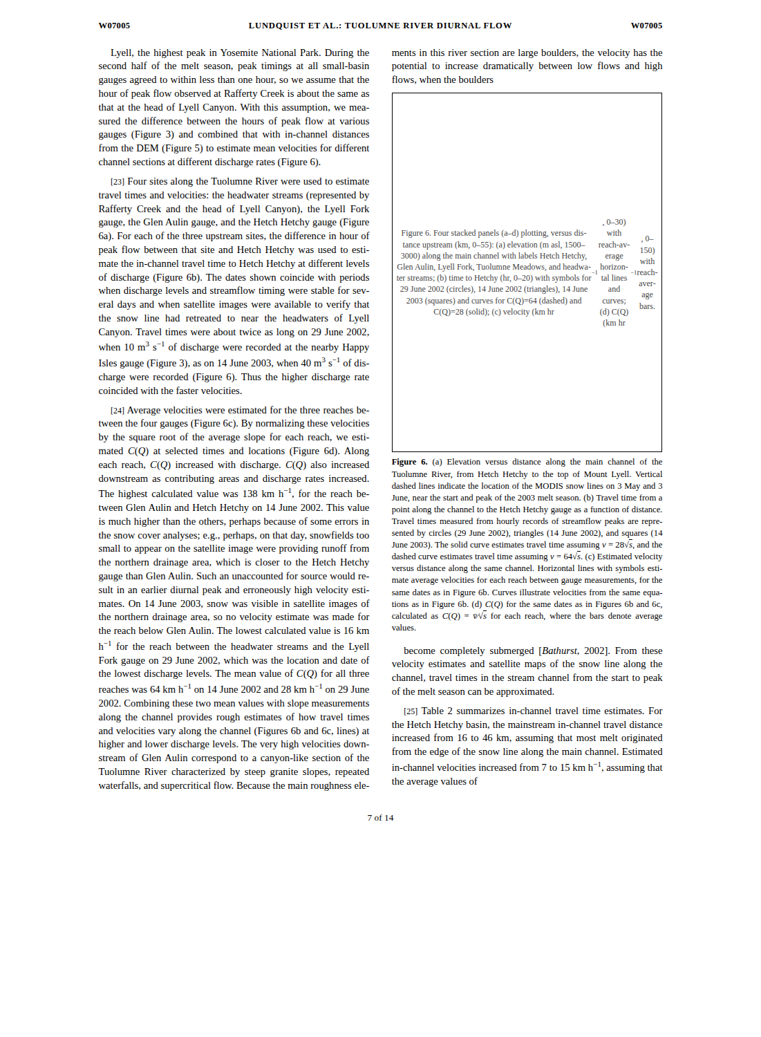W07005 LUNDQUIST ET AL.: TUOLUMNE RIVER DIURNAL FLOW W07005
Lyell, the highest peak in Yosemite National Park. During the second half of the melt season, peak timings at all small-basin gauges agreed to within less than one hour, so we assume that the hour of peak flow observed at Rafferty Creek is about the same as that at the head of Lyell Canyon. With this assumption, we measured the difference between the hours of peak flow at various gauges (Figure 3) and combined that with in-channel distances from the DEM (Figure 5) to estimate mean velocities for different channel sections at different discharge rates (Figure 6).
[23] Four sites along the Tuolumne River were used to estimate travel times and velocities: the headwater streams (represented by Rafferty Creek and the head of Lyell Canyon), the Lyell Fork gauge, the Glen Aulin gauge, and the Hetch Hetchy gauge (Figure 6a). For each of the three upstream sites, the difference in hour of peak flow between that site and Hetch Hetchy was used to estimate the in-channel travel time to Hetch Hetchy at different levels of discharge (Figure 6b). The dates shown coincide with periods when discharge levels and streamflow timing were stable for several days and when satellite images were available to verify that the snow line had retreated to near the headwaters of Lyell Canyon. Travel times were about twice as long on 29 June 2002, when 10 m3 s−1 of discharge were recorded at the nearby Happy Isles gauge (Figure 3), as on 14 June 2003, when 40 m3 s−1 of discharge were recorded (Figure 6). Thus the higher discharge rate coincided with the faster velocities.
[24] Average velocities were estimated for the three reaches between the four gauges (Figure 6c). By normalizing these velocities by the square root of the average slope for each reach, we estimated C(Q) at selected times and locations (Figure 6d). Along each reach, C(Q) increased with discharge. C(Q) also increased downstream as contributing areas and discharge rates increased. The highest calculated value was 138 km h−1, for the reach between Glen Aulin and Hetch Hetchy on 14 June 2002. This value is much higher than the others, perhaps because of some errors in the snow cover analyses; e.g., perhaps, on that day, snowfields too small to appear on the satellite image were providing runoff from the northern drainage area, which is closer to the Hetch Hetchy gauge than Glen Aulin. Such an unaccounted for source would result in an earlier diurnal peak and erroneously high velocity estimates. On 14 June 2003, snow was visible in satellite images of the northern drainage area, so no velocity estimate was made for the reach below Glen Aulin. The lowest calculated value is 16 km h−1 for the reach between the headwater streams and the Lyell Fork gauge on 29 June 2002, which was the location and date of the lowest discharge levels. The mean value of C(Q) for all three reaches was 64 km h−1 on 14 June 2002 and 28 km h−1 on 29 June 2002. Combining these two mean values with slope measurements along the channel provides rough estimates of how travel times and velocities vary along the channel (Figures 6b and 6c, lines) at higher and lower discharge levels. The very high velocities downstream of Glen Aulin correspond to a canyon-like section of the Tuolumne River characterized by steep granite slopes, repeated waterfalls, and supercritical flow. Because the main roughness elements in this river section are large boulders, the velocity has the potential to increase dramatically between low flows and high flows, when the boulders
Figure 6. Four stacked panels (a–d) plotting, versus distance upstream (km, 0–55): (a) elevation (m asl, 1500–3000) along the main channel with labels Hetch Hetchy, Glen Aulin, Lyell Fork, Tuolumne Meadows, and headwater streams; (b) time to Hetchy (hr, 0–20) with symbols for 29 June 2002 (circles), 14 June 2002 (triangles), 14 June 2003 (squares) and curves for C(Q)=64 (dashed) and C(Q)=28 (solid); (c) velocity (km hr−1, 0–30) with reach-average horizontal lines and curves; (d) C(Q) (km hr−1, 0–150) with reach-average bars.
Figure 6. (a) Elevation versus distance along the main channel of the Tuolumne River, from Hetch Hetchy to the top of Mount Lyell. Vertical dashed lines indicate the location of the MODIS snow lines on 3 May and 3 June, near the start and peak of the 2003 melt season. (b) Travel time from a point along the channel to the Hetch Hetchy gauge as a function of distance. Travel times measured from hourly records of streamflow peaks are represented by circles (29 June 2002), triangles (14 June 2002), and squares (14 June 2003). The solid curve estimates travel time assuming v = 28√s, and the dashed curve estimates travel time assuming v = 64√s. (c) Estimated velocity versus distance along the same channel. Horizontal lines with symbols estimate average velocities for each reach between gauge measurements, for the same dates as in Figure 6b. Curves illustrate velocities from the same equations as in Figure 6b. (d) C(Q) for the same dates as in Figures 6b and 6c, calculated as C(Q) = v̄⁄√s for each reach, where the bars denote average values.
become completely submerged [Bathurst, 2002]. From these velocity estimates and satellite maps of the snow line along the channel, travel times in the stream channel from the start to peak of the melt season can be approximated.
[25] Table 2 summarizes in-channel travel time estimates. For the Hetch Hetchy basin, the mainstream in-channel travel distance increased from 16 to 46 km, assuming that most melt originated from the edge of the snow line along the main channel. Estimated in-channel velocities increased from 7 to 15 km h−1, assuming that the average values of
7 of 14